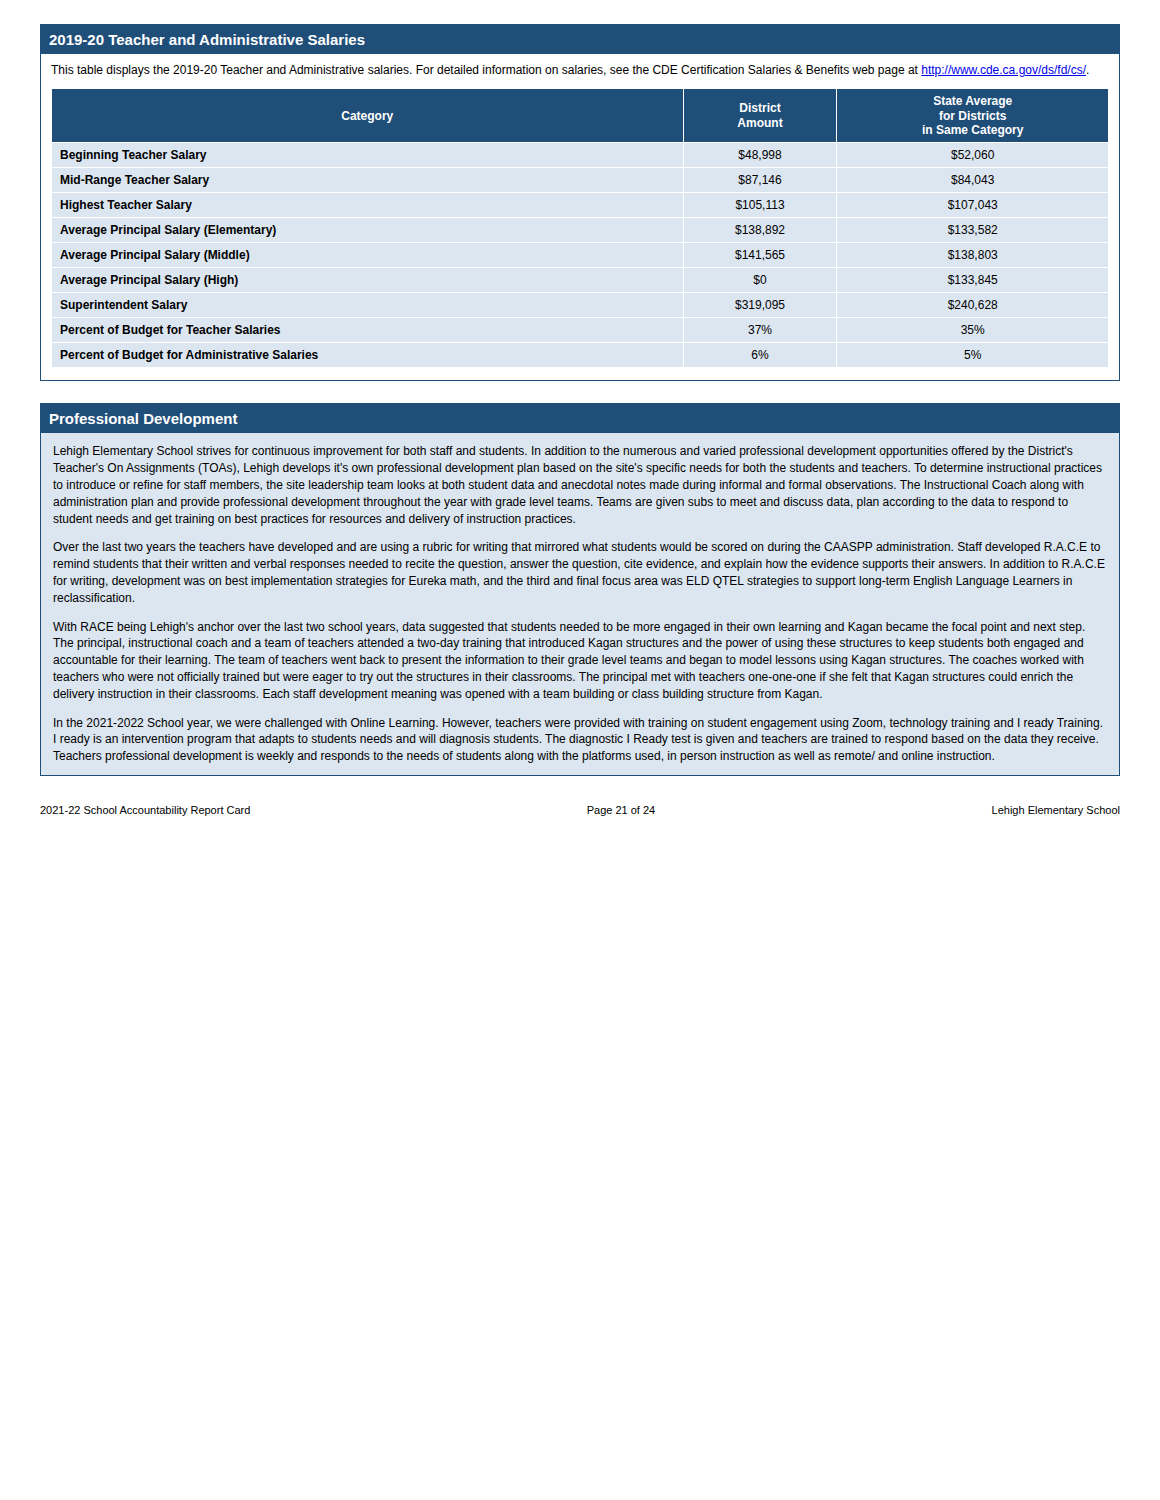2019-20 Teacher and Administrative Salaries
This table displays the 2019-20 Teacher and Administrative salaries. For detailed information on salaries, see the CDE Certification Salaries & Benefits web page at http://www.cde.ca.gov/ds/fd/cs/.
| Category | District Amount | State Average for Districts in Same Category |
| --- | --- | --- |
| Beginning Teacher Salary | $48,998 | $52,060 |
| Mid-Range Teacher Salary | $87,146 | $84,043 |
| Highest Teacher Salary | $105,113 | $107,043 |
| Average Principal Salary (Elementary) | $138,892 | $133,582 |
| Average Principal Salary (Middle) | $141,565 | $138,803 |
| Average Principal Salary (High) | $0 | $133,845 |
| Superintendent Salary | $319,095 | $240,628 |
| Percent of Budget for Teacher Salaries | 37% | 35% |
| Percent of Budget for Administrative Salaries | 6% | 5% |
Professional Development
Lehigh Elementary School strives for continuous improvement for both staff and students. In addition to the numerous and varied professional development opportunities offered by the District's Teacher's On Assignments (TOAs), Lehigh develops it's own professional development plan based on the site's specific needs for both the students and teachers. To determine instructional practices to introduce or refine for staff members, the site leadership team looks at both student data and anecdotal notes made during informal and formal observations. The Instructional Coach along with administration plan and provide professional development throughout the year with grade level teams. Teams are given subs to meet and discuss data, plan according to the data to respond to student needs and get training on best practices for resources and delivery of instruction practices.
Over the last two years the teachers have developed and are using a rubric for writing that mirrored what students would be scored on during the CAASPP administration. Staff developed R.A.C.E to remind students that their written and verbal responses needed to recite the question, answer the question, cite evidence, and explain how the evidence supports their answers. In addition to R.A.C.E for writing, development was on best implementation strategies for Eureka math, and the third and final focus area was ELD QTEL strategies to support long-term English Language Learners in reclassification.
With RACE being Lehigh's anchor over the last two school years, data suggested that students needed to be more engaged in their own learning and Kagan became the focal point and next step. The principal, instructional coach and a team of teachers attended a two-day training that introduced Kagan structures and the power of using these structures to keep students both engaged and accountable for their learning. The team of teachers went back to present the information to their grade level teams and began to model lessons using Kagan structures. The coaches worked with teachers who were not officially trained but were eager to try out the structures in their classrooms. The principal met with teachers one-one-one if she felt that Kagan structures could enrich the delivery instruction in their classrooms. Each staff development meaning was opened with a team building or class building structure from Kagan.
In the 2021-2022 School year, we were challenged with Online Learning. However, teachers were provided with training on student engagement using Zoom, technology training and I ready Training. I ready is an intervention program that adapts to students needs and will diagnosis students. The diagnostic I Ready test is given and teachers are trained to respond based on the data they receive. Teachers professional development is weekly and responds to the needs of students along with the platforms used, in person instruction as well as remote/ and online instruction.
2021-22 School Accountability Report Card
Page 21 of 24
Lehigh Elementary School